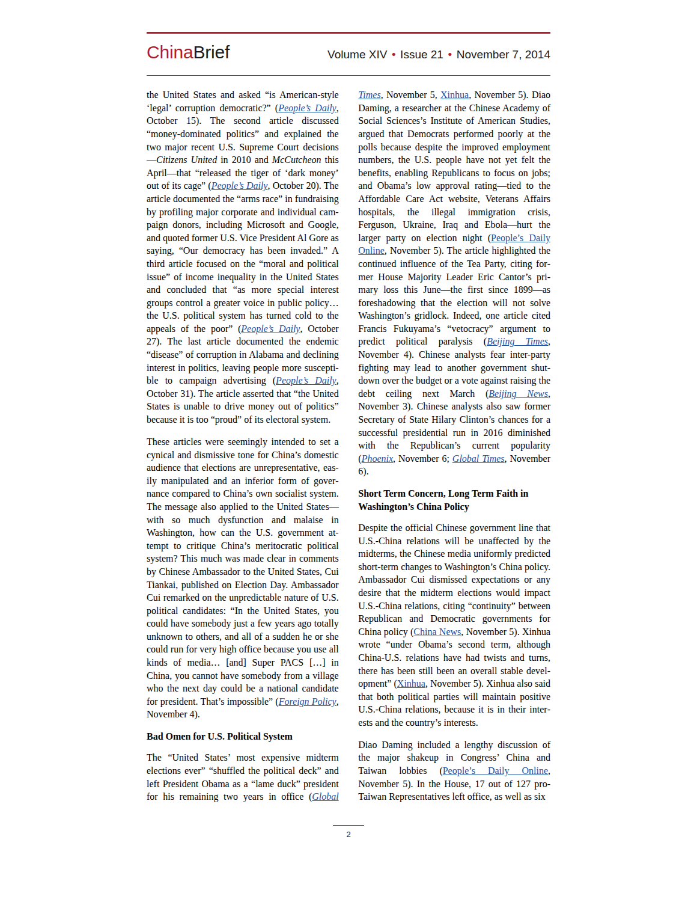China Brief
Volume XIV • Issue 21 • November 7, 2014
the United States and asked “is American-style ‘legal’ corruption democratic?” (People’s Daily, October 15). The second article discussed “money-dominated politics” and explained the two major recent U.S. Supreme Court decisions—Citizens United in 2010 and McCutcheon this April—that “released the tiger of ‘dark money’ out of its cage” (People’s Daily, October 20). The article documented the “arms race” in fundraising by profiling major corporate and individual campaign donors, including Microsoft and Google, and quoted former U.S. Vice President Al Gore as saying, “Our democracy has been invaded.” A third article focused on the “moral and political issue” of income inequality in the United States and concluded that “as more special interest groups control a greater voice in public policy…the U.S. political system has turned cold to the appeals of the poor” (People’s Daily, October 27). The last article documented the endemic “disease” of corruption in Alabama and declining interest in politics, leaving people more susceptible to campaign advertising (People’s Daily, October 31). The article asserted that “the United States is unable to drive money out of politics” because it is too “proud” of its electoral system.
These articles were seemingly intended to set a cynical and dismissive tone for China’s domestic audience that elections are unrepresentative, easily manipulated and an inferior form of governance compared to China’s own socialist system. The message also applied to the United States—with so much dysfunction and malaise in Washington, how can the U.S. government attempt to critique China’s meritocratic political system? This much was made clear in comments by Chinese Ambassador to the United States, Cui Tiankai, published on Election Day. Ambassador Cui remarked on the unpredictable nature of U.S. political candidates: “In the United States, you could have somebody just a few years ago totally unknown to others, and all of a sudden he or she could run for very high office because you use all kinds of media… [and] Super PACS […] in China, you cannot have somebody from a village who the next day could be a national candidate for president. That’s impossible” (Foreign Policy, November 4).
Bad Omen for U.S. Political System
The “United States’ most expensive midterm elections ever” “shuffled the political deck” and left President Obama as a “lame duck” president for his remaining two years in office (Global Times, November 5, Xinhua, November 5). Diao Daming, a researcher at the Chinese Academy of Social Sciences’s Institute of American Studies, argued that Democrats performed poorly at the polls because despite the improved employment numbers, the U.S. people have not yet felt the benefits, enabling Republicans to focus on jobs; and Obama’s low approval rating—tied to the Affordable Care Act website, Veterans Affairs hospitals, the illegal immigration crisis, Ferguson, Ukraine, Iraq and Ebola—hurt the larger party on election night (People’s Daily Online, November 5). The article highlighted the continued influence of the Tea Party, citing former House Majority Leader Eric Cantor’s primary loss this June—the first since 1899—as foreshadowing that the election will not solve Washington’s gridlock. Indeed, one article cited Francis Fukuyama’s “vetocracy” argument to predict political paralysis (Beijing Times, November 4). Chinese analysts fear inter-party fighting may lead to another government shutdown over the budget or a vote against raising the debt ceiling next March (Beijing News, November 3). Chinese analysts also saw former Secretary of State Hilary Clinton’s chances for a successful presidential run in 2016 diminished with the Republican’s current popularity (Phoenix, November 6; Global Times, November 6).
Short Term Concern, Long Term Faith in Washington’s China Policy
Despite the official Chinese government line that U.S.-China relations will be unaffected by the midterms, the Chinese media uniformly predicted short-term changes to Washington’s China policy. Ambassador Cui dismissed expectations or any desire that the midterm elections would impact U.S.-China relations, citing “continuity” between Republican and Democratic governments for China policy (China News, November 5). Xinhua wrote “under Obama’s second term, although China-U.S. relations have had twists and turns, there has been still been an overall stable development” (Xinhua, November 5). Xinhua also said that both political parties will maintain positive U.S.-China relations, because it is in their interests and the country’s interests.
Diao Daming included a lengthy discussion of the major shakeup in Congress’ China and Taiwan lobbies (People’s Daily Online, November 5). In the House, 17 out of 127 pro-Taiwan Representatives left office, as well as six
2